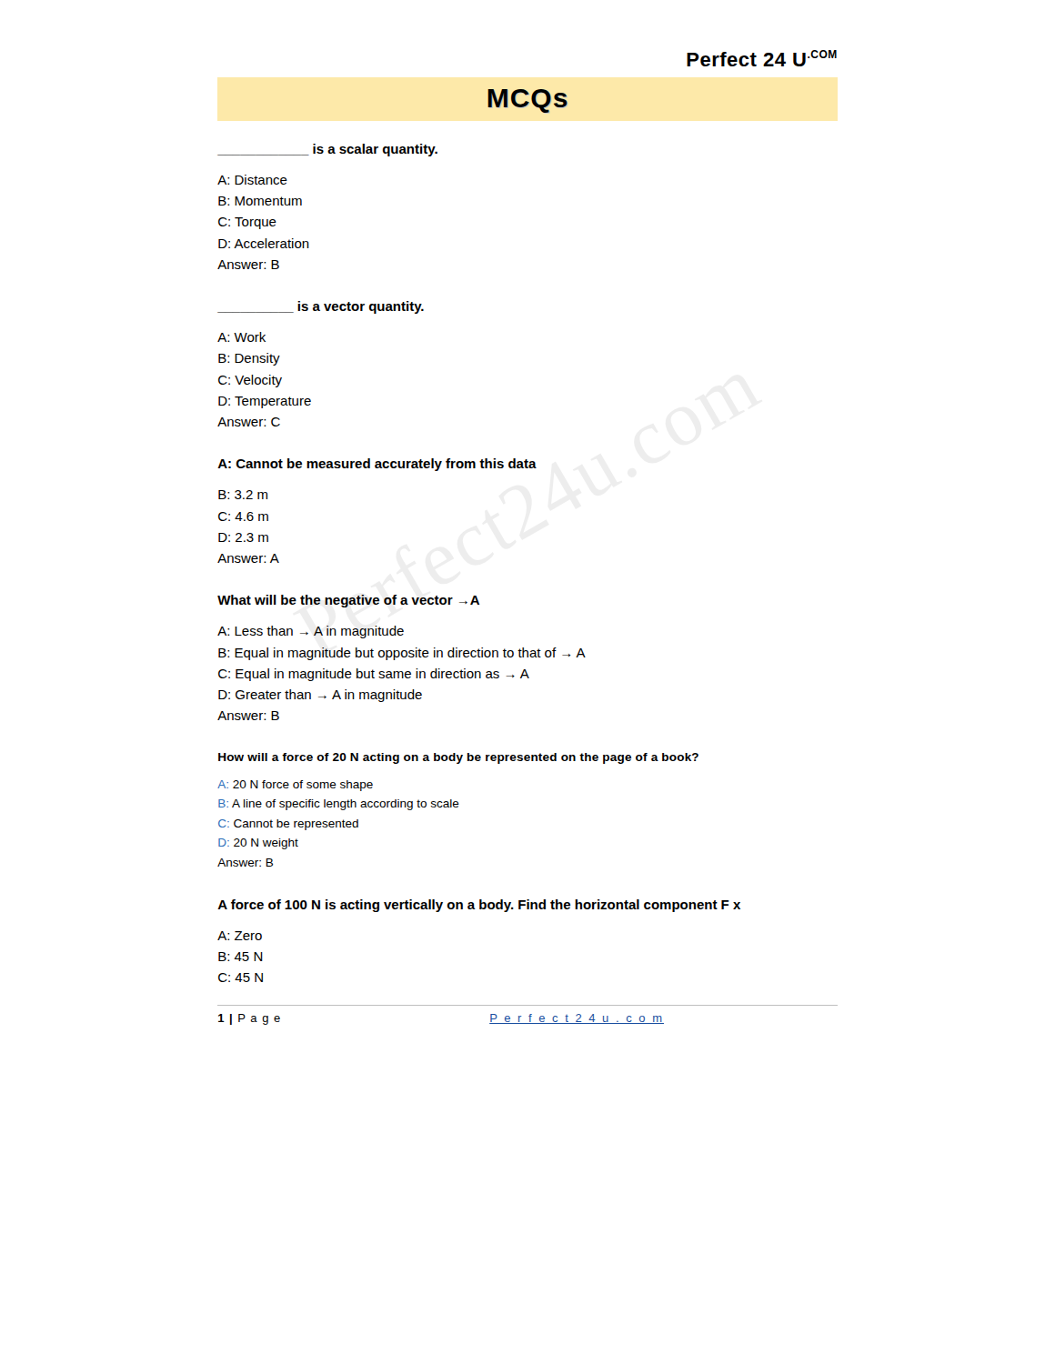Perfect24u.com
Perfect 24 U.COM
MCQs
____________ is a scalar quantity.
A: Distance
B: Momentum
C: Torque
D: Acceleration
Answer: B
__________ is a vector quantity.
A: Work
B: Density
C: Velocity
D: Temperature
Answer: C
A: Cannot be measured accurately from this data
B: 3.2 m
C: 4.6 m
D: 2.3 m
Answer: A
What will be the negative of a vector →A
A: Less than → A in magnitude
B: Equal in magnitude but opposite in direction to that of → A
C: Equal in magnitude but same in direction as → A
D: Greater than → A in magnitude
Answer: B
How will a force of 20 N acting on a body be represented on the page of a book?
A: 20 N force of some shape
B: A line of specific length according to scale
C: Cannot be represented
D: 20 N weight
Answer: B
A force of 100 N is acting vertically on a body. Find the horizontal component F x
A: Zero
B: 45 N
C: 45 N
1 | P a g e
P e r f e c t 2 4 u . c o m